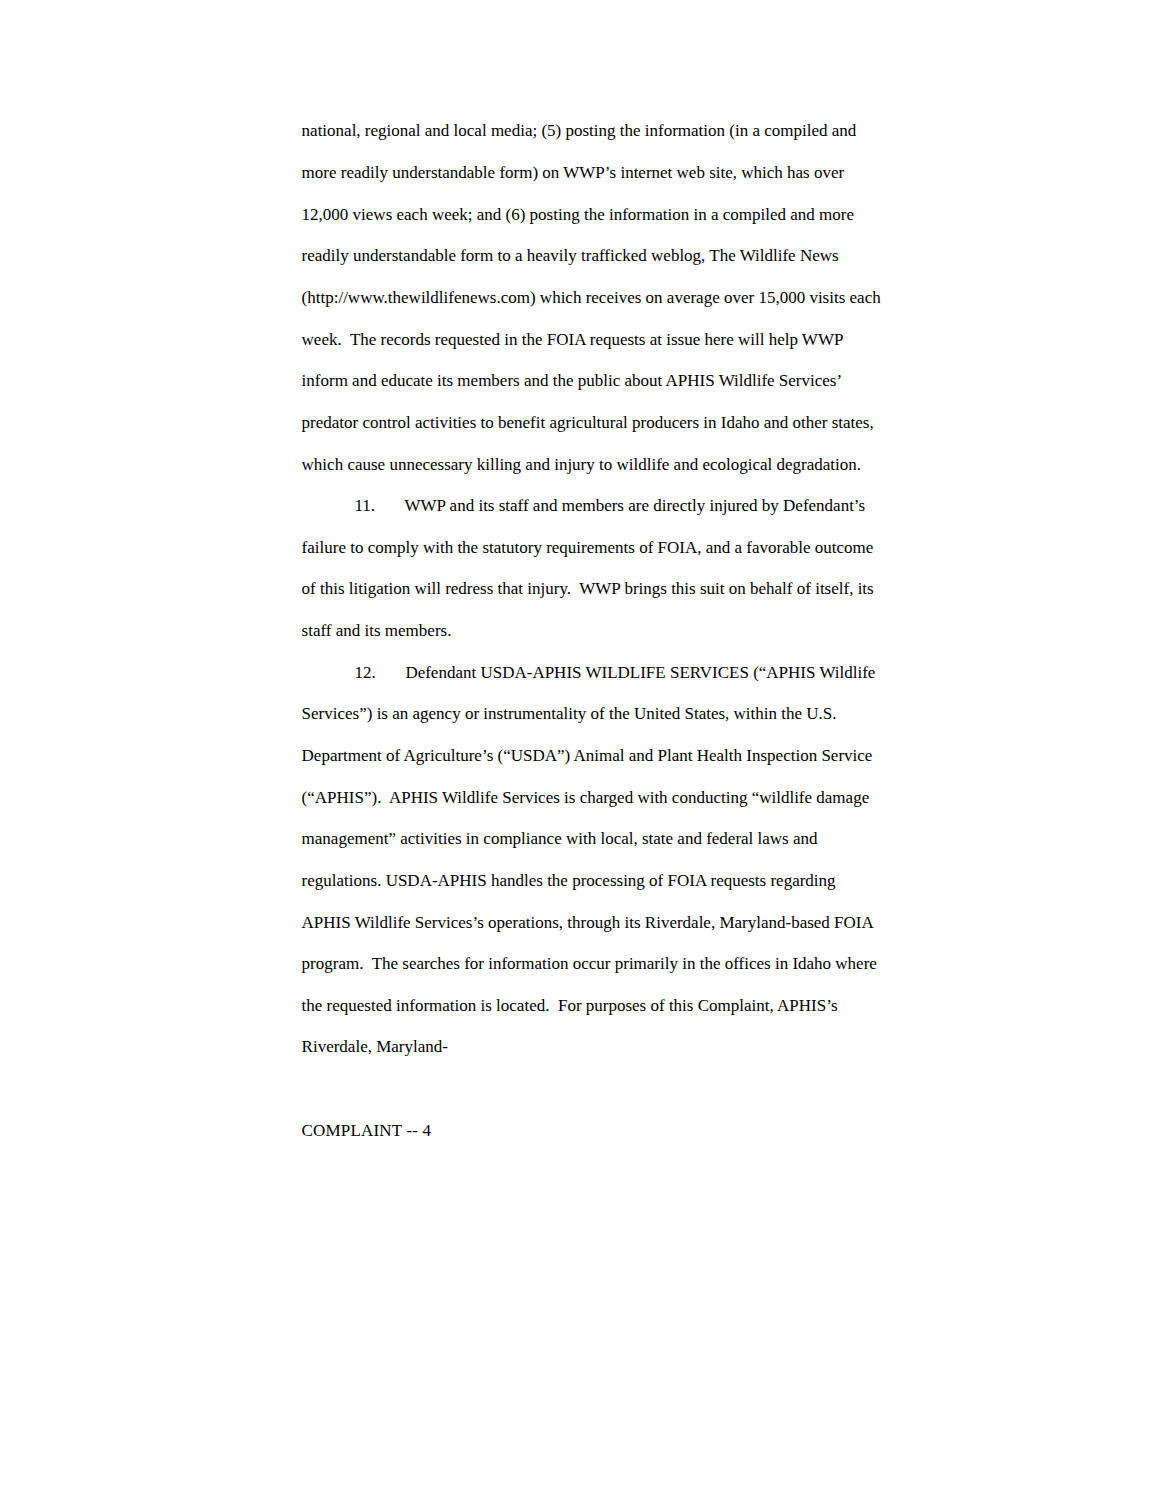national, regional and local media; (5) posting the information (in a compiled and more readily understandable form) on WWP’s internet web site, which has over 12,000 views each week; and (6) posting the information in a compiled and more readily understandable form to a heavily trafficked weblog, The Wildlife News (http://www.thewildlifenews.com) which receives on average over 15,000 visits each week. The records requested in the FOIA requests at issue here will help WWP inform and educate its members and the public about APHIS Wildlife Services’ predator control activities to benefit agricultural producers in Idaho and other states, which cause unnecessary killing and injury to wildlife and ecological degradation.
11. WWP and its staff and members are directly injured by Defendant’s failure to comply with the statutory requirements of FOIA, and a favorable outcome of this litigation will redress that injury. WWP brings this suit on behalf of itself, its staff and its members.
12. Defendant USDA-APHIS WILDLIFE SERVICES (“APHIS Wildlife Services”) is an agency or instrumentality of the United States, within the U.S. Department of Agriculture’s (“USDA”) Animal and Plant Health Inspection Service (“APHIS”). APHIS Wildlife Services is charged with conducting “wildlife damage management” activities in compliance with local, state and federal laws and regulations. USDA-APHIS handles the processing of FOIA requests regarding APHIS Wildlife Services’s operations, through its Riverdale, Maryland-based FOIA program. The searches for information occur primarily in the offices in Idaho where the requested information is located. For purposes of this Complaint, APHIS’s Riverdale, Maryland-
COMPLAINT -- 4